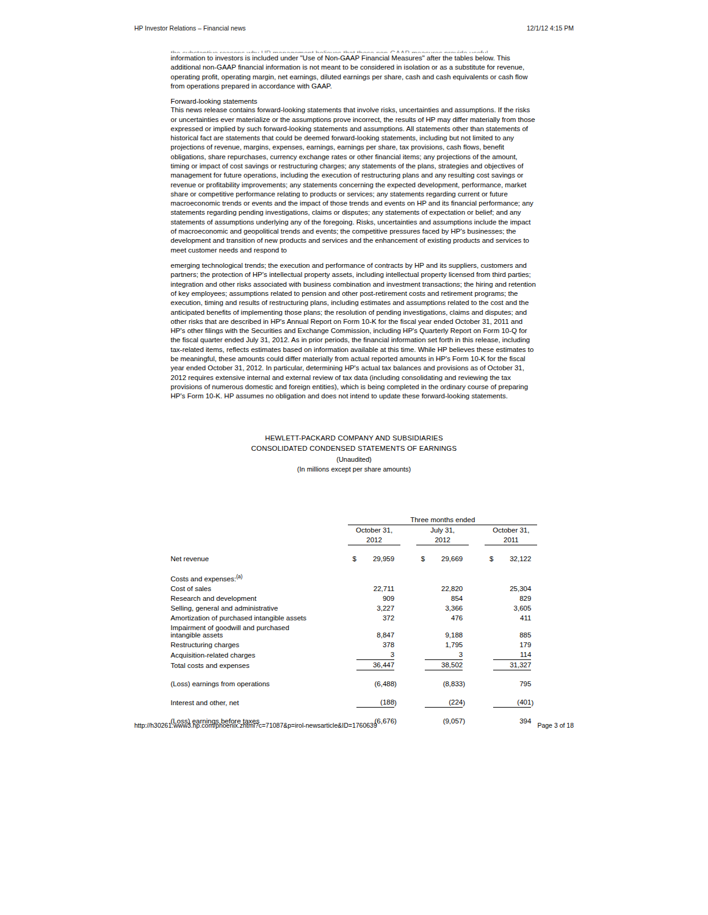HP Investor Relations – Financial news
12/1/12 4:15 PM
the substantive reasons why HP management believes that these non-GAAP measures provide useful
information to investors is included under "Use of Non-GAAP Financial Measures" after the tables below. This additional non-GAAP financial information is not meant to be considered in isolation or as a substitute for revenue, operating profit, operating margin, net earnings, diluted earnings per share, cash and cash equivalents or cash flow from operations prepared in accordance with GAAP.
Forward-looking statements
This news release contains forward-looking statements that involve risks, uncertainties and assumptions. If the risks or uncertainties ever materialize or the assumptions prove incorrect, the results of HP may differ materially from those expressed or implied by such forward-looking statements and assumptions. All statements other than statements of historical fact are statements that could be deemed forward-looking statements, including but not limited to any projections of revenue, margins, expenses, earnings, earnings per share, tax provisions, cash flows, benefit obligations, share repurchases, currency exchange rates or other financial items; any projections of the amount, timing or impact of cost savings or restructuring charges; any statements of the plans, strategies and objectives of management for future operations, including the execution of restructuring plans and any resulting cost savings or revenue or profitability improvements; any statements concerning the expected development, performance, market share or competitive performance relating to products or services; any statements regarding current or future macroeconomic trends or events and the impact of those trends and events on HP and its financial performance; any statements regarding pending investigations, claims or disputes; any statements of expectation or belief; and any statements of assumptions underlying any of the foregoing. Risks, uncertainties and assumptions include the impact of macroeconomic and geopolitical trends and events; the competitive pressures faced by HP's businesses; the development and transition of new products and services and the enhancement of existing products and services to meet customer needs and respond to
emerging technological trends; the execution and performance of contracts by HP and its suppliers, customers and partners; the protection of HP's intellectual property assets, including intellectual property licensed from third parties; integration and other risks associated with business combination and investment transactions; the hiring and retention of key employees; assumptions related to pension and other post-retirement costs and retirement programs; the execution, timing and results of restructuring plans, including estimates and assumptions related to the cost and the anticipated benefits of implementing those plans; the resolution of pending investigations, claims and disputes; and other risks that are described in HP's Annual Report on Form 10-K for the fiscal year ended October 31, 2011 and HP's other filings with the Securities and Exchange Commission, including HP's Quarterly Report on Form 10-Q for the fiscal quarter ended July 31, 2012. As in prior periods, the financial information set forth in this release, including tax-related items, reflects estimates based on information available at this time. While HP believes these estimates to be meaningful, these amounts could differ materially from actual reported amounts in HP's Form 10-K for the fiscal year ended October 31, 2012. In particular, determining HP's actual tax balances and provisions as of October 31, 2012 requires extensive internal and external review of tax data (including consolidating and reviewing the tax provisions of numerous domestic and foreign entities), which is being completed in the ordinary course of preparing HP's Form 10-K. HP assumes no obligation and does not intend to update these forward-looking statements.
HEWLETT-PACKARD COMPANY AND SUBSIDIARIES
CONSOLIDATED CONDENSED STATEMENTS OF EARNINGS
(Unaudited)
(In millions except per share amounts)
| | | Three months ended |
| | | October 31, | | July 31, | | October 31, |
| | | 2012 | | 2012 | | 2011 |
| Net revenue | | $ | 29,959 | | | $ | 29,669 | | | $ | 32,122 | |
| Costs and expenses: (a) | |
| Cost of sales | | | 22,711 | | | | 22,820 | | | | 25,304 | |
| Research and development | | | 909 | | | | 854 | | | | 829 | |
| Selling, general and administrative | | | 3,227 | | | | 3,366 | | | | 3,605 | |
| Amortization of purchased intangible assets | | | 372 | | | | 476 | | | | 411 | |
| Impairment of goodwill and purchased intangible assets | | | 8,847 | | | | 9,188 | | | | 885 | |
| Restructuring charges | | | 378 | | | | 1,795 | | | | 179 | |
| Acquisition-related charges | | | 3 | | | | 3 | | | | 114 | |
| Total costs and expenses | | | 36,447 | | | | 38,502 | | | | 31,327 | |
| (Loss) earnings from operations | | | (6,488 | ) | | | (8,833 | ) | | | 795 | |
| Interest and other, net | | | (188 | ) | | | (224 | ) | | | (401 | ) |
| (Loss) earnings before taxes | | | (6,676 | ) | | | (9,057 | ) | | | 394 | |
http://h30261.www3.hp.com/phoenix.zhtml?c=71087&p=irol-newsarticle&ID=1760639
Page 3 of 18